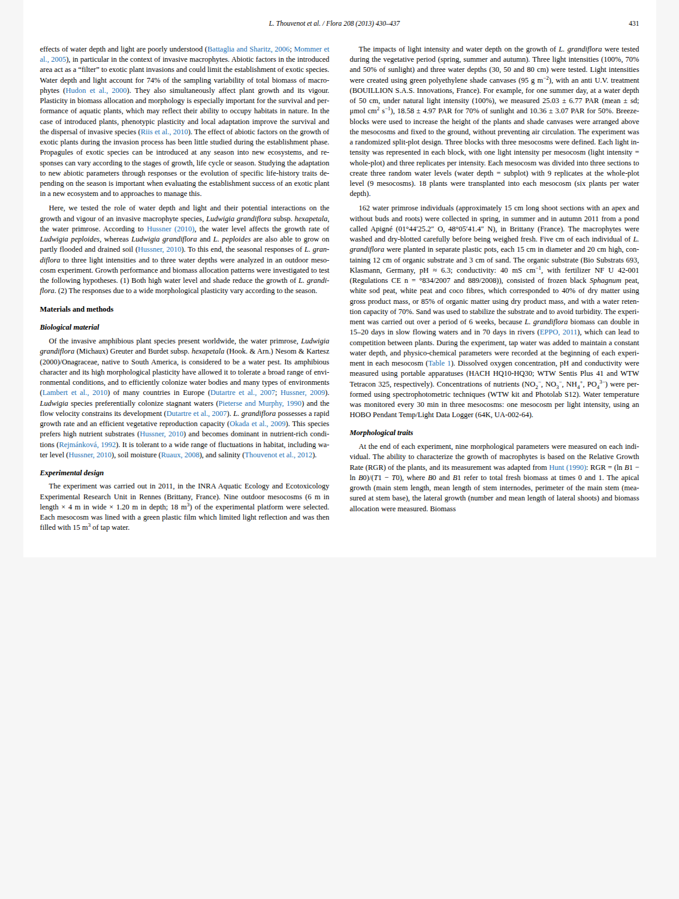L. Thouvenot et al. / Flora 208 (2013) 430–437 431
effects of water depth and light are poorly understood (Battaglia and Sharitz, 2006; Mommer et al., 2005), in particular in the context of invasive macrophytes. Abiotic factors in the introduced area act as a “filter” to exotic plant invasions and could limit the establishment of exotic species. Water depth and light account for 74% of the sampling variability of total biomass of macrophytes (Hudon et al., 2000). They also simultaneously affect plant growth and its vigour. Plasticity in biomass allocation and morphology is especially important for the survival and performance of aquatic plants, which may reflect their ability to occupy habitats in nature. In the case of introduced plants, phenotypic plasticity and local adaptation improve the survival and the dispersal of invasive species (Riis et al., 2010). The effect of abiotic factors on the growth of exotic plants during the invasion process has been little studied during the establishment phase. Propagules of exotic species can be introduced at any season into new ecosystems, and responses can vary according to the stages of growth, life cycle or season. Studying the adaptation to new abiotic parameters through responses or the evolution of specific life-history traits depending on the season is important when evaluating the establishment success of an exotic plant in a new ecosystem and to approaches to manage this.
Here, we tested the role of water depth and light and their potential interactions on the growth and vigour of an invasive macrophyte species, Ludwigia grandiflora subsp. hexapetala, the water primrose. According to Hussner (2010), the water level affects the growth rate of Ludwigia peploides, whereas Ludwigia grandiflora and L. peploides are also able to grow on partly flooded and drained soil (Hussner, 2010). To this end, the seasonal responses of L. grandiflora to three light intensities and to three water depths were analyzed in an outdoor mesocosm experiment. Growth performance and biomass allocation patterns were investigated to test the following hypotheses. (1) Both high water level and shade reduce the growth of L. grandiflora. (2) The responses due to a wide morphological plasticity vary according to the season.
Materials and methods
Biological material
Of the invasive amphibious plant species present worldwide, the water primrose, Ludwigia grandiflora (Michaux) Greuter and Burdet subsp. hexapetala (Hook. & Arn.) Nesom & Kartesz (2000)/Onagraceae, native to South America, is considered to be a water pest. Its amphibious character and its high morphological plasticity have allowed it to tolerate a broad range of environmental conditions, and to efficiently colonize water bodies and many types of environments (Lambert et al., 2010) of many countries in Europe (Dutartre et al., 2007; Hussner, 2009). Ludwigia species preferentially colonize stagnant waters (Pieterse and Murphy, 1990) and the flow velocity constrains its development (Dutartre et al., 2007). L. grandiflora possesses a rapid growth rate and an efficient vegetative reproduction capacity (Okada et al., 2009). This species prefers high nutrient substrates (Hussner, 2010) and becomes dominant in nutrient-rich conditions (Rejmánková, 1992). It is tolerant to a wide range of fluctuations in habitat, including water level (Hussner, 2010), soil moisture (Ruaux, 2008), and salinity (Thouvenot et al., 2012).
Experimental design
The experiment was carried out in 2011, in the INRA Aquatic Ecology and Ecotoxicology Experimental Research Unit in Rennes (Brittany, France). Nine outdoor mesocosms (6 m in length × 4 m in wide × 1.20 m in depth; 18 m3) of the experimental platform were selected. Each mesocosm was lined with a green plastic film which limited light reflection and was then filled with 15 m3 of tap water.
The impacts of light intensity and water depth on the growth of L. grandiflora were tested during the vegetative period (spring, summer and autumn). Three light intensities (100%, 70% and 50% of sunlight) and three water depths (30, 50 and 80 cm) were tested. Light intensities were created using green polyethylene shade canvases (95 g m−2), with an anti U.V. treatment (BOUILLION S.A.S. Innovations, France). For example, for one summer day, at a water depth of 50 cm, under natural light intensity (100%), we measured 25.03 ± 6.77 PAR (mean ± sd; μmol cm2 s−1), 18.58 ± 4.97 PAR for 70% of sunlight and 10.36 ± 3.07 PAR for 50%. Breeze-blocks were used to increase the height of the plants and shade canvases were arranged above the mesocosms and fixed to the ground, without preventing air circulation. The experiment was a randomized split-plot design. Three blocks with three mesocosms were defined. Each light intensity was represented in each block, with one light intensity per mesocosm (light intensity = whole-plot) and three replicates per intensity. Each mesocosm was divided into three sections to create three random water levels (water depth = subplot) with 9 replicates at the whole-plot level (9 mesocosms). 18 plants were transplanted into each mesocosm (six plants per water depth).
162 water primrose individuals (approximately 15 cm long shoot sections with an apex and without buds and roots) were collected in spring, in summer and in autumn 2011 from a pond called Apigné (01°44′25.2″ O, 48°05′41.4″ N), in Brittany (France). The macrophytes were washed and dry-blotted carefully before being weighed fresh. Five cm of each individual of L. grandiflora were planted in separate plastic pots, each 15 cm in diameter and 20 cm high, containing 12 cm of organic substrate and 3 cm of sand. The organic substrate (Bio Substrats 693, Klasmann, Germany, pH ≈ 6.3; conductivity: 40 mS cm−1, with fertilizer NF U 42-001 (Regulations CE n = °834/2007 and 889/2008)), consisted of frozen black Sphagnum peat, white sod peat, white peat and coco fibres, which corresponded to 40% of dry matter using gross product mass, or 85% of organic matter using dry product mass, and with a water retention capacity of 70%. Sand was used to stabilize the substrate and to avoid turbidity. The experiment was carried out over a period of 6 weeks, because L. grandiflora biomass can double in 15–20 days in slow flowing waters and in 70 days in rivers (EPPO, 2011), which can lead to competition between plants. During the experiment, tap water was added to maintain a constant water depth, and physico-chemical parameters were recorded at the beginning of each experiment in each mesocosm (Table 1). Dissolved oxygen concentration, pH and conductivity were measured using portable apparatuses (HACH HQ10-HQ30; WTW Sentis Plus 41 and WTW Tetracon 325, respectively). Concentrations of nutrients (NO2−, NO3−, NH4+, PO43−) were performed using spectrophotometric techniques (WTW kit and Photolab S12). Water temperature was monitored every 30 min in three mesocosms: one mesocosm per light intensity, using an HOBO Pendant Temp/Light Data Logger (64K, UA-002-64).
Morphological traits
At the end of each experiment, nine morphological parameters were measured on each individual. The ability to characterize the growth of macrophytes is based on the Relative Growth Rate (RGR) of the plants, and its measurement was adapted from Hunt (1990): RGR = (ln B1 − ln B0)/(T1 − T0), where B0 and B1 refer to total fresh biomass at times 0 and 1. The apical growth (main stem length, mean length of stem internodes, perimeter of the main stem (measured at stem base), the lateral growth (number and mean length of lateral shoots) and biomass allocation were measured. Biomass